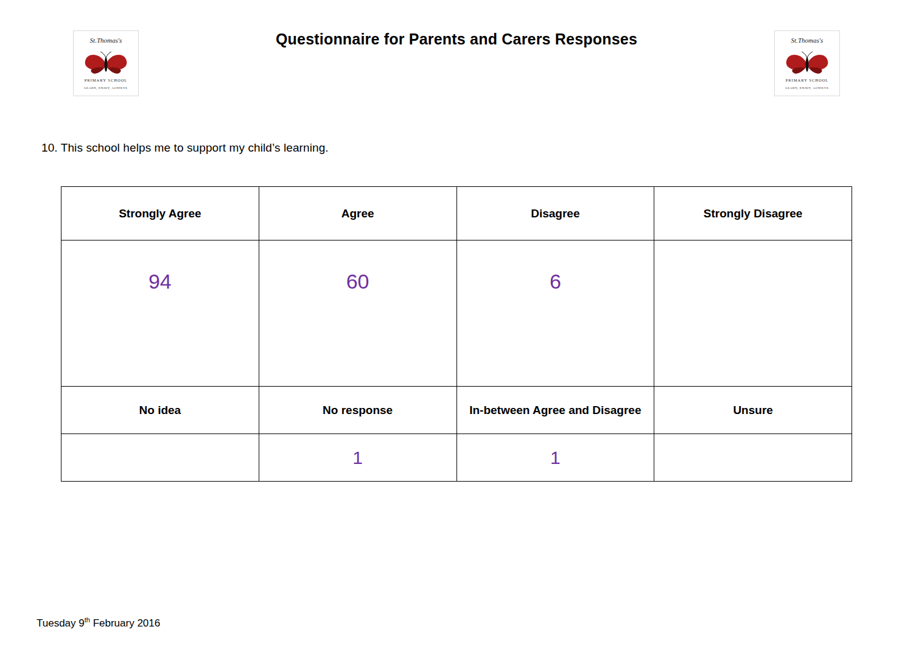St.Thomas's PRIMARY SCHOOL LEARN, ENJOY, ACHIEVE
St.Thomas's PRIMARY SCHOOL LEARN, ENJOY, ACHIEVE
Questionnaire for Parents and Carers Responses
10. This school helps me to support my child’s learning.
| Strongly Agree | Agree | Disagree | Strongly Disagree |
| --- | --- | --- | --- |
| 94 | 60 | 6 | |
| No idea | No response | In-between Agree and Disagree | Unsure |
| | 1 | 1 | |
Tuesday 9th February 2016